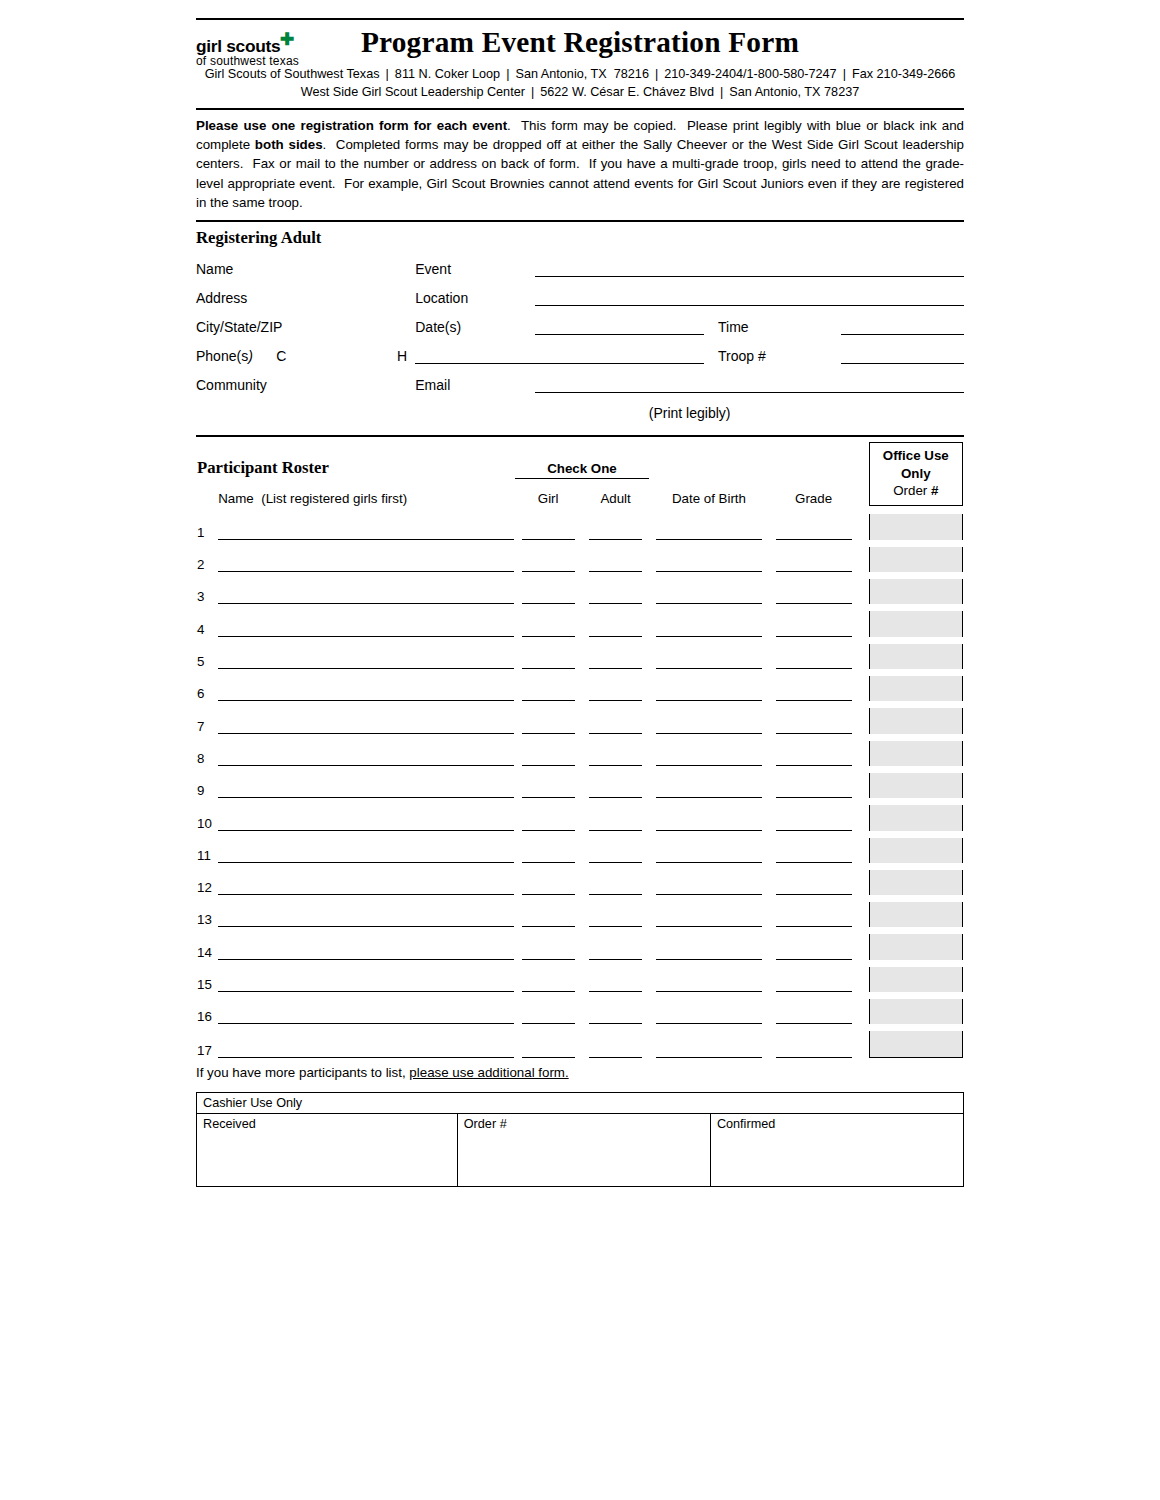girl scouts✚
of southwest texas
Program Event Registration Form
Girl Scouts of Southwest Texas|811 N. Coker Loop|San Antonio, TX 78216|210-349-2404/1-800-580-7247|Fax 210-349-2666
West Side Girl Scout Leadership Center|5622 W. César E. Chávez Blvd|San Antonio, TX 78237
Please use one registration form for each event. This form may be copied. Please print legibly with blue or black ink and complete both sides. Completed forms may be dropped off at either the Sally Cheever or the West Side Girl Scout leadership centers. Fax or mail to the number or address on back of form. If you have a multi-grade troop, girls need to attend the grade-level appropriate event. For example, Girl Scout Brownies cannot attend events for Girl Scout Juniors even if they are registered in the same troop.
Registering Adult
| Name | | | Event | |
| Address | | | Location | |
| City/State/ZIP | | | Date(s) | | Time | |
| Phone(s ) C | | H | | Troop # | |
| Community | | | Email | |
| | (Print legibly) |
| Participant Roster | Check One | | | Office Use Only Order # |
| --- | --- | --- | --- | --- |
| | Name (List registered girls first) | Girl | Adult | Date of Birth | Grade |
| 1 | | | | | | |
| 2 | | | | | | |
| 3 | | | | | | |
| 4 | | | | | | |
| 5 | | | | | | |
| 6 | | | | | | |
| 7 | | | | | | |
| 8 | | | | | | |
| 9 | | | | | | |
| 10 | | | | | | |
| 11 | | | | | | |
| 12 | | | | | | |
| 13 | | | | | | |
| 14 | | | | | | |
| 15 | | | | | | |
| 16 | | | | | | |
| 17 | | | | | | |
If you have more participants to list, please use additional form.
| Cashier Use Only |
| Received | Order # | Confirmed |